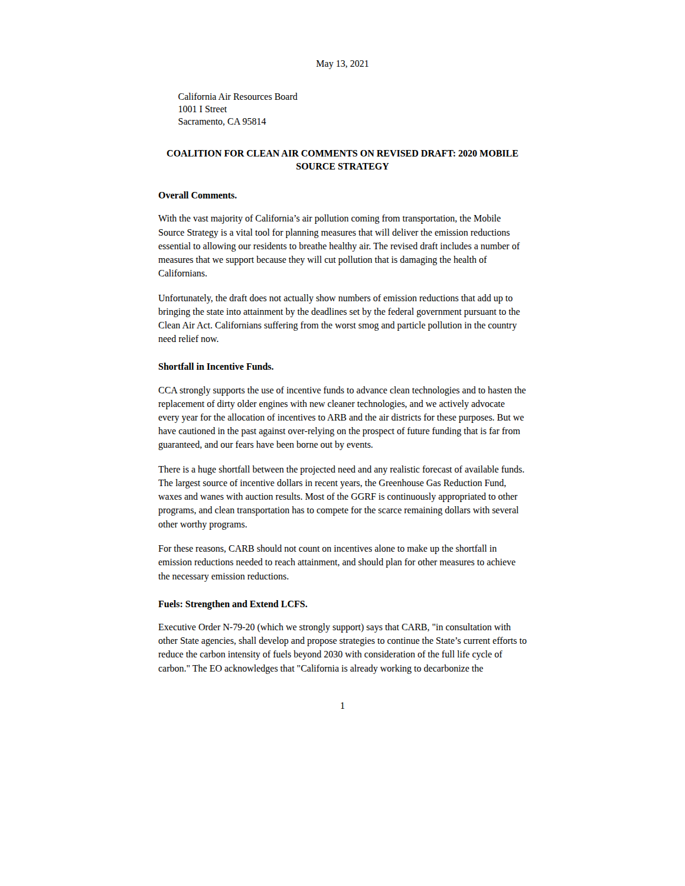May 13, 2021
California Air Resources Board
1001 I Street
Sacramento, CA 95814
Coalition for Clean Air Comments on Revised Draft: 2020 Mobile Source Strategy
Overall Comments.
With the vast majority of California’s air pollution coming from transportation, the Mobile Source Strategy is a vital tool for planning measures that will deliver the emission reductions essential to allowing our residents to breathe healthy air. The revised draft includes a number of measures that we support because they will cut pollution that is damaging the health of Californians.
Unfortunately, the draft does not actually show numbers of emission reductions that add up to bringing the state into attainment by the deadlines set by the federal government pursuant to the Clean Air Act. Californians suffering from the worst smog and particle pollution in the country need relief now.
Shortfall in Incentive Funds.
CCA strongly supports the use of incentive funds to advance clean technologies and to hasten the replacement of dirty older engines with new cleaner technologies, and we actively advocate every year for the allocation of incentives to ARB and the air districts for these purposes. But we have cautioned in the past against over-relying on the prospect of future funding that is far from guaranteed, and our fears have been borne out by events.
There is a huge shortfall between the projected need and any realistic forecast of available funds. The largest source of incentive dollars in recent years, the Greenhouse Gas Reduction Fund, waxes and wanes with auction results. Most of the GGRF is continuously appropriated to other programs, and clean transportation has to compete for the scarce remaining dollars with several other worthy programs.
For these reasons, CARB should not count on incentives alone to make up the shortfall in emission reductions needed to reach attainment, and should plan for other measures to achieve the necessary emission reductions.
Fuels: Strengthen and Extend LCFS.
Executive Order N-79-20 (which we strongly support) says that CARB, "in consultation with other State agencies, shall develop and propose strategies to continue the State’s current efforts to reduce the carbon intensity of fuels beyond 2030 with consideration of the full life cycle of carbon." The EO acknowledges that "California is already working to decarbonize the
1